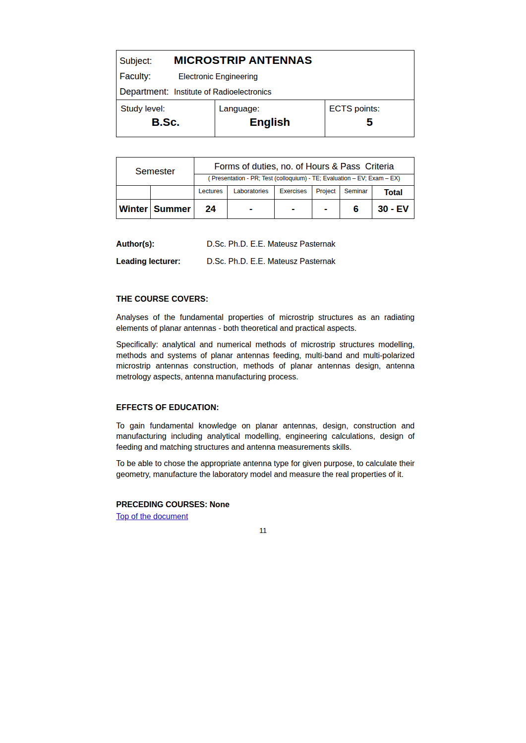| Subject: MICROSTRIP ANTENNAS Faculty: Electronic Engineering Department: Institute of Radioelectronics |
| Study level: B.Sc . | Language: English | ECTS points: 5 |
| Semester | Forms of duties, no. of Hours & Pass Criteria |
| ( Presentation - PR; Test (colloquium) - TE; Evaluation – EV; Exam – EX) |
| | | Lectures | Laboratories | Exercises | Project | Seminar | Total |
| Winter | Summer | 24 | - | - | - | 6 | 30 - EV |
| Author(s): | D.Sc. Ph.D. E.E. Mateusz Pasternak |
| Leading lecturer: | D.Sc. Ph.D. E.E. Mateusz Pasternak |
THE COURSE COVERS:
Analyses of the fundamental properties of microstrip structures as an radiating elements of planar antennas - both theoretical and practical aspects.
Specifically: analytical and numerical methods of microstrip structures modelling, methods and systems of planar antennas feeding, multi-band and multi-polarized microstrip antennas construction, methods of planar antennas design, antenna metrology aspects, antenna manufacturing process.
EFFECTS OF EDUCATION:
To gain fundamental knowledge on planar antennas, design, construction and manufacturing including analytical modelling, engineering calculations, design of feeding and matching structures and antenna measurements skills.
To be able to chose the appropriate antenna type for given purpose, to calculate their geometry, manufacture the laboratory model and measure the real properties of it.
PRECEDING COURSES: None
Top of the document
11